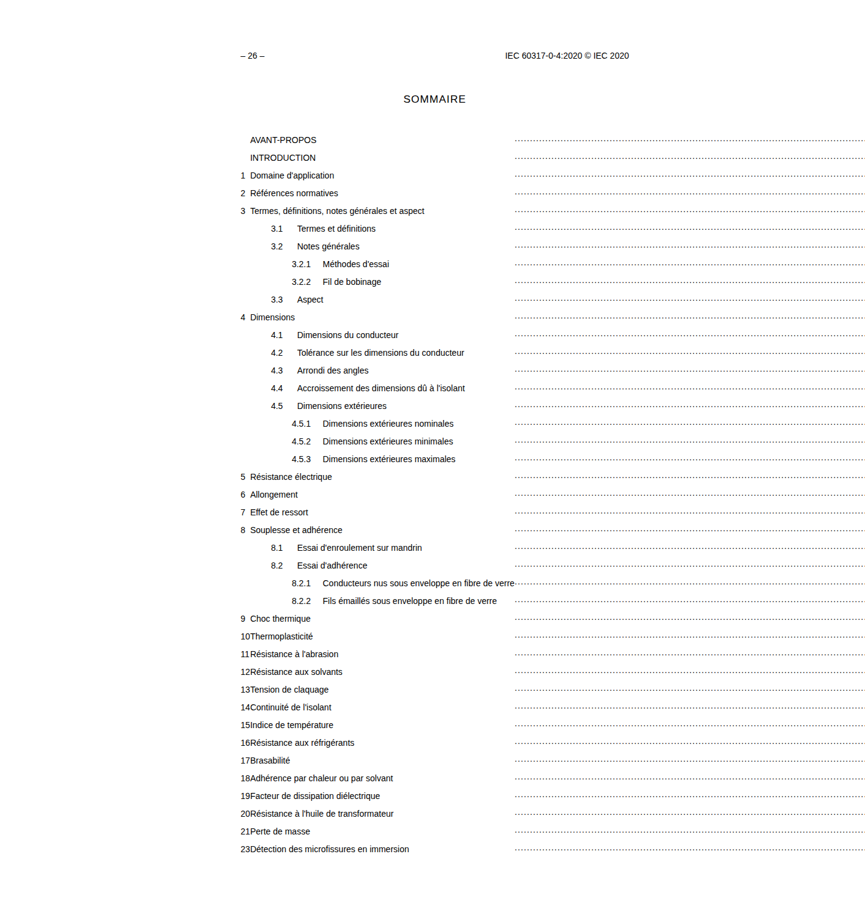– 26 –
IEC 60317-0-4:2020 © IEC 2020
SOMMAIRE
| | AVANT-PROPOS | ........................................................................................................................... | 28 |
| | INTRODUCTION | ........................................................................................................................... | 30 |
| 1 | Domaine d'application | ........................................................................................................................... | 31 |
| 2 | Références normatives | ........................................................................................................................... | 31 |
| 3 | Termes, définitions, notes générales et aspect | ........................................................................................................................... | 31 |
| | 3.1 Termes et définitions | ........................................................................................................................... | 31 |
| | 3.2 Notes générales | ........................................................................................................................... | 33 |
| | 3.2.1 Méthodes d'essai | ........................................................................................................................... | 33 |
| | 3.2.2 Fil de bobinage | ........................................................................................................................... | 33 |
| | 3.3 Aspect | ........................................................................................................................... | 33 |
| 4 | Dimensions | ........................................................................................................................... | 33 |
| | 4.1 Dimensions du conducteur | ........................................................................................................................... | 33 |
| | 4.2 Tolérance sur les dimensions du conducteur | ........................................................................................................................... | 36 |
| | 4.3 Arrondi des angles | ........................................................................................................................... | 36 |
| | 4.4 Accroissement des dimensions dû à l'isolant | ........................................................................................................................... | 36 |
| | 4.5 Dimensions extérieures | ........................................................................................................................... | 38 |
| | 4.5.1 Dimensions extérieures nominales | ........................................................................................................................... | 38 |
| | 4.5.2 Dimensions extérieures minimales | ........................................................................................................................... | 38 |
| | 4.5.3 Dimensions extérieures maximales | ........................................................................................................................... | 38 |
| 5 | Résistance électrique | ........................................................................................................................... | 38 |
| 6 | Allongement | ........................................................................................................................... | 38 |
| 7 | Effet de ressort | ........................................................................................................................... | 38 |
| 8 | Souplesse et adhérence | ........................................................................................................................... | 39 |
| | 8.1 Essai d'enroulement sur mandrin | ........................................................................................................................... | 39 |
| | 8.2 Essai d'adhérence | ........................................................................................................................... | 39 |
| | 8.2.1 Conducteurs nus sous enveloppe en fibre de verre | ........................................................................................................................... | 39 |
| | 8.2.2 Fils émaillés sous enveloppe en fibre de verre | ........................................................................................................................... | 39 |
| 9 | Choc thermique | ........................................................................................................................... | 39 |
| 10 | Thermoplasticité | ........................................................................................................................... | 39 |
| 11 | Résistance à l'abrasion | ........................................................................................................................... | 39 |
| 12 | Résistance aux solvants | ........................................................................................................................... | 39 |
| 13 | Tension de claquage | ........................................................................................................................... | 39 |
| 14 | Continuité de l'isolant | ........................................................................................................................... | 40 |
| 15 | Indice de température | ........................................................................................................................... | 40 |
| 16 | Résistance aux réfrigérants | ........................................................................................................................... | 40 |
| 17 | Brasabilité | ........................................................................................................................... | 40 |
| 18 | Adhérence par chaleur ou par solvant | ........................................................................................................................... | 40 |
| 19 | Facteur de dissipation diélectrique | ........................................................................................................................... | 40 |
| 20 | Résistance à l'huile de transformateur | ........................................................................................................................... | 40 |
| 21 | Perte de masse | ........................................................................................................................... | 40 |
| 23 | Détection des microfissures en immersion | ........................................................................................................................... | 41 |